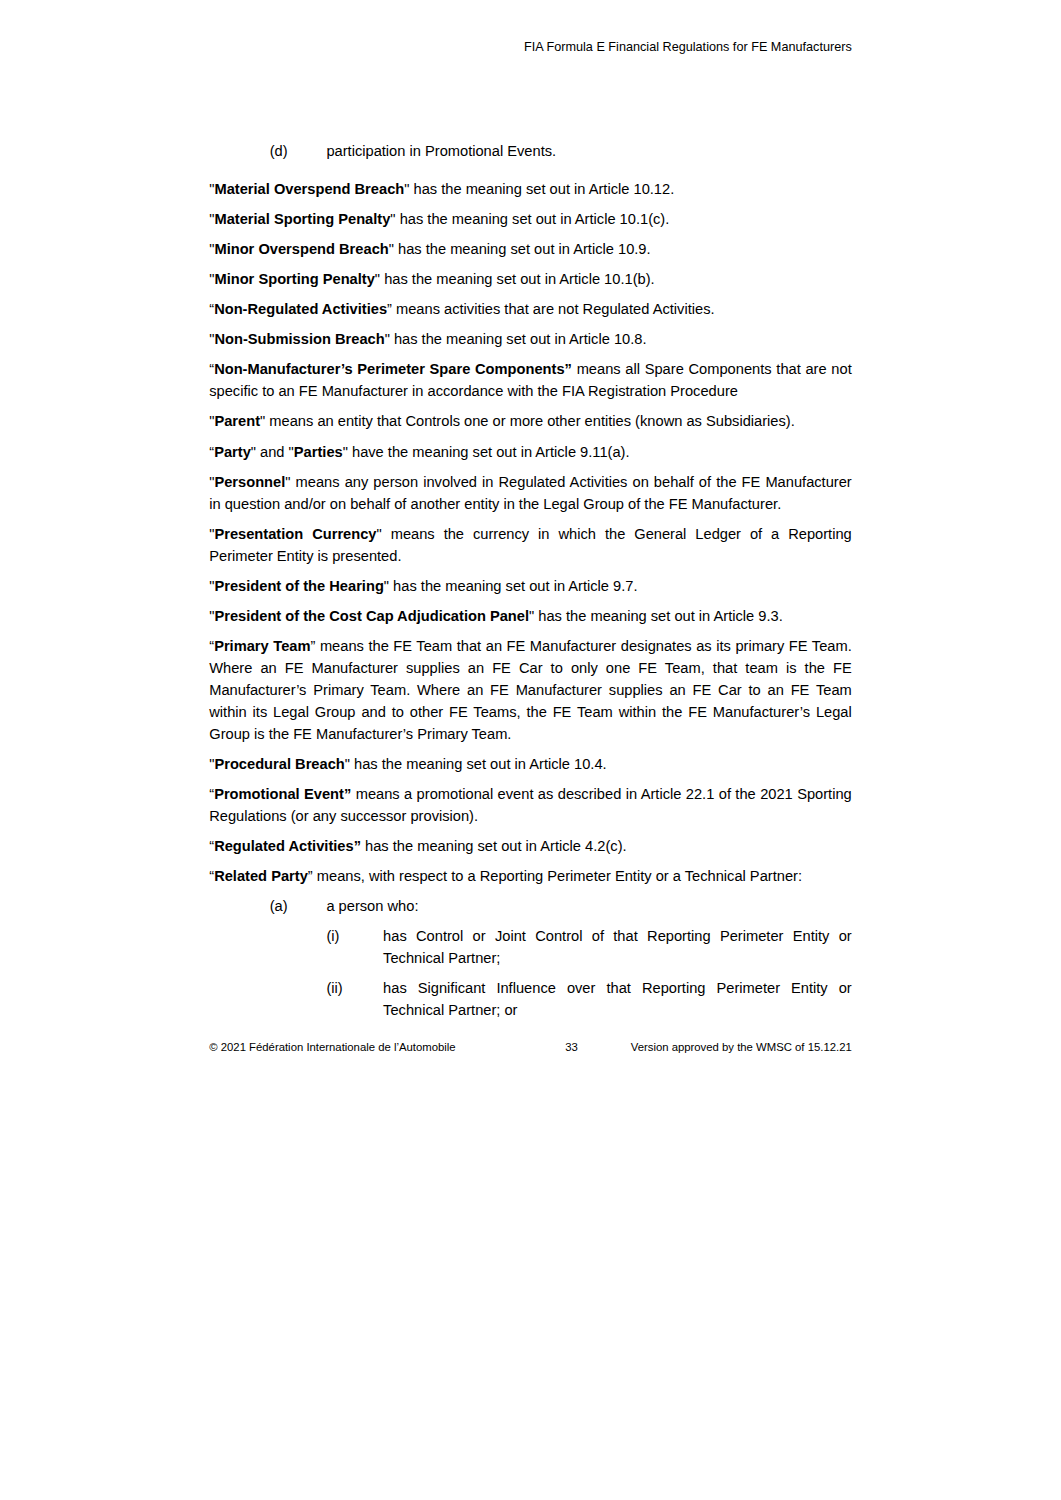FIA Formula E Financial Regulations for FE Manufacturers
(d) participation in Promotional Events.
"Material Overspend Breach" has the meaning set out in Article 10.12.
"Material Sporting Penalty" has the meaning set out in Article 10.1(c).
"Minor Overspend Breach" has the meaning set out in Article 10.9.
"Minor Sporting Penalty" has the meaning set out in Article 10.1(b).
“Non-Regulated Activities” means activities that are not Regulated Activities.
"Non-Submission Breach" has the meaning set out in Article 10.8.
“Non-Manufacturer’s Perimeter Spare Components” means all Spare Components that are not specific to an FE Manufacturer in accordance with the FIA Registration Procedure
"Parent" means an entity that Controls one or more other entities (known as Subsidiaries).
“Party" and "Parties" have the meaning set out in Article 9.11(a).
"Personnel" means any person involved in Regulated Activities on behalf of the FE Manufacturer in question and/or on behalf of another entity in the Legal Group of the FE Manufacturer.
"Presentation Currency" means the currency in which the General Ledger of a Reporting Perimeter Entity is presented.
"President of the Hearing" has the meaning set out in Article 9.7.
"President of the Cost Cap Adjudication Panel" has the meaning set out in Article 9.3.
“Primary Team” means the FE Team that an FE Manufacturer designates as its primary FE Team. Where an FE Manufacturer supplies an FE Car to only one FE Team, that team is the FE Manufacturer’s Primary Team. Where an FE Manufacturer supplies an FE Car to an FE Team within its Legal Group and to other FE Teams, the FE Team within the FE Manufacturer’s Legal Group is the FE Manufacturer’s Primary Team.
"Procedural Breach" has the meaning set out in Article 10.4.
“Promotional Event” means a promotional event as described in Article 22.1 of the 2021 Sporting Regulations (or any successor provision).
“Regulated Activities” has the meaning set out in Article 4.2(c).
“Related Party” means, with respect to a Reporting Perimeter Entity or a Technical Partner:
(a) a person who:
(i) has Control or Joint Control of that Reporting Perimeter Entity or Technical Partner;
(ii) has Significant Influence over that Reporting Perimeter Entity or Technical Partner; or
© 2021 Fédération Internationale de l’Automobile
33
Version approved by the WMSC of 15.12.21